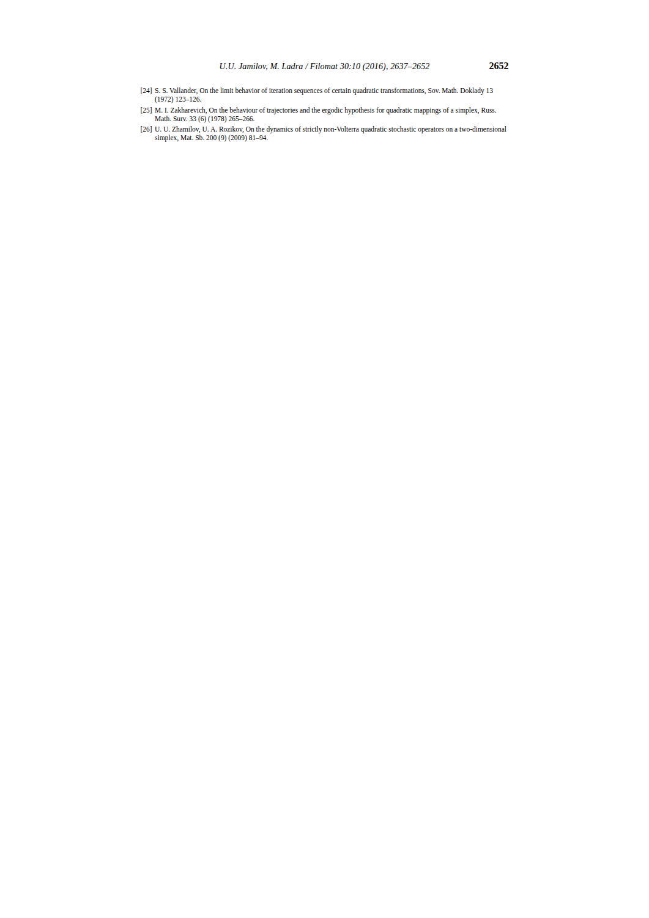U.U. Jamilov, M. Ladra / Filomat 30:10 (2016), 2637–2652 2652
[24] S. S. Vallander, On the limit behavior of iteration sequences of certain quadratic transformations, Sov. Math. Doklady 13 (1972) 123–126.
[25] M. I. Zakharevich, On the behaviour of trajectories and the ergodic hypothesis for quadratic mappings of a simplex, Russ. Math. Surv. 33 (6) (1978) 265–266.
[26] U. U. Zhamilov, U. A. Rozikov, On the dynamics of strictly non-Volterra quadratic stochastic operators on a two-dimensional simplex, Mat. Sb. 200 (9) (2009) 81–94.